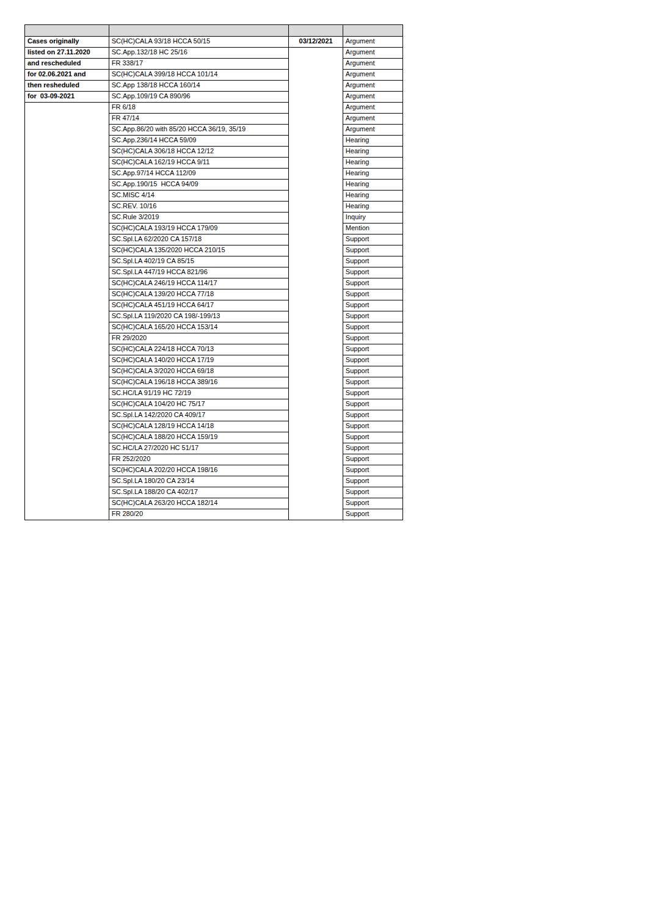| Cases originally | SC(HC)CALA 93/18 HCCA 50/15 | 03/12/2021 | Argument |
| listed on 27.11.2020 | SC.App.132/18 HC 25/16 | | Argument |
| and rescheduled | FR 338/17 | | Argument |
| for 02.06.2021 and | SC(HC)CALA 399/18 HCCA 101/14 | | Argument |
| then resheduled | SC.App 138/18 HCCA 160/14 | | Argument |
| for 03-09-2021 | SC.App.109/19 CA 890/96 | | Argument |
| | FR 6/18 | | Argument |
| | FR 47/14 | | Argument |
| | SC.App.86/20 with 85/20 HCCA 36/19, 35/19 | | Argument |
| | SC.App.236/14 HCCA 59/09 | | Hearing |
| | SC(HC)CALA 306/18 HCCA 12/12 | | Hearing |
| | SC(HC)CALA 162/19 HCCA 9/11 | | Hearing |
| | SC.App.97/14 HCCA 112/09 | | Hearing |
| | SC.App.190/15 HCCA 94/09 | | Hearing |
| | SC.MISC 4/14 | | Hearing |
| | SC.REV. 10/16 | | Hearing |
| | SC.Rule 3/2019 | | Inquiry |
| | SC(HC)CALA 193/19 HCCA 179/09 | | Mention |
| | SC.Spl.LA 62/2020 CA 157/18 | | Support |
| | SC(HC)CALA 135/2020 HCCA 210/15 | | Support |
| | SC.Spl.LA 402/19 CA 85/15 | | Support |
| | SC.Spl.LA 447/19 HCCA 821/96 | | Support |
| | SC(HC)CALA 246/19 HCCA 114/17 | | Support |
| | SC(HC)CALA 139/20 HCCA 77/18 | | Support |
| | SC(HC)CALA 451/19 HCCA 64/17 | | Support |
| | SC.Spl.LA 119/2020 CA 198/-199/13 | | Support |
| | SC(HC)CALA 165/20 HCCA 153/14 | | Support |
| | FR 29/2020 | | Support |
| | SC(HC)CALA 224/18 HCCA 70/13 | | Support |
| | SC(HC)CALA 140/20 HCCA 17/19 | | Support |
| | SC(HC)CALA 3/2020 HCCA 69/18 | | Support |
| | SC(HC)CALA 196/18 HCCA 389/16 | | Support |
| | SC.HC/LA 91/19 HC 72/19 | | Support |
| | SC(HC)CALA 104/20 HC 75/17 | | Support |
| | SC.Spl.LA 142/2020 CA 409/17 | | Support |
| | SC(HC)CALA 128/19 HCCA 14/18 | | Support |
| | SC(HC)CALA 188/20 HCCA 159/19 | | Support |
| | SC.HC/LA 27/2020 HC 51/17 | | Support |
| | FR 252/2020 | | Support |
| | SC(HC)CALA 202/20 HCCA 198/16 | | Support |
| | SC.Spl.LA 180/20 CA 23/14 | | Support |
| | SC.Spl.LA 188/20 CA 402/17 | | Support |
| | SC(HC)CALA 263/20 HCCA 182/14 | | Support |
| | FR 280/20 | | Support |